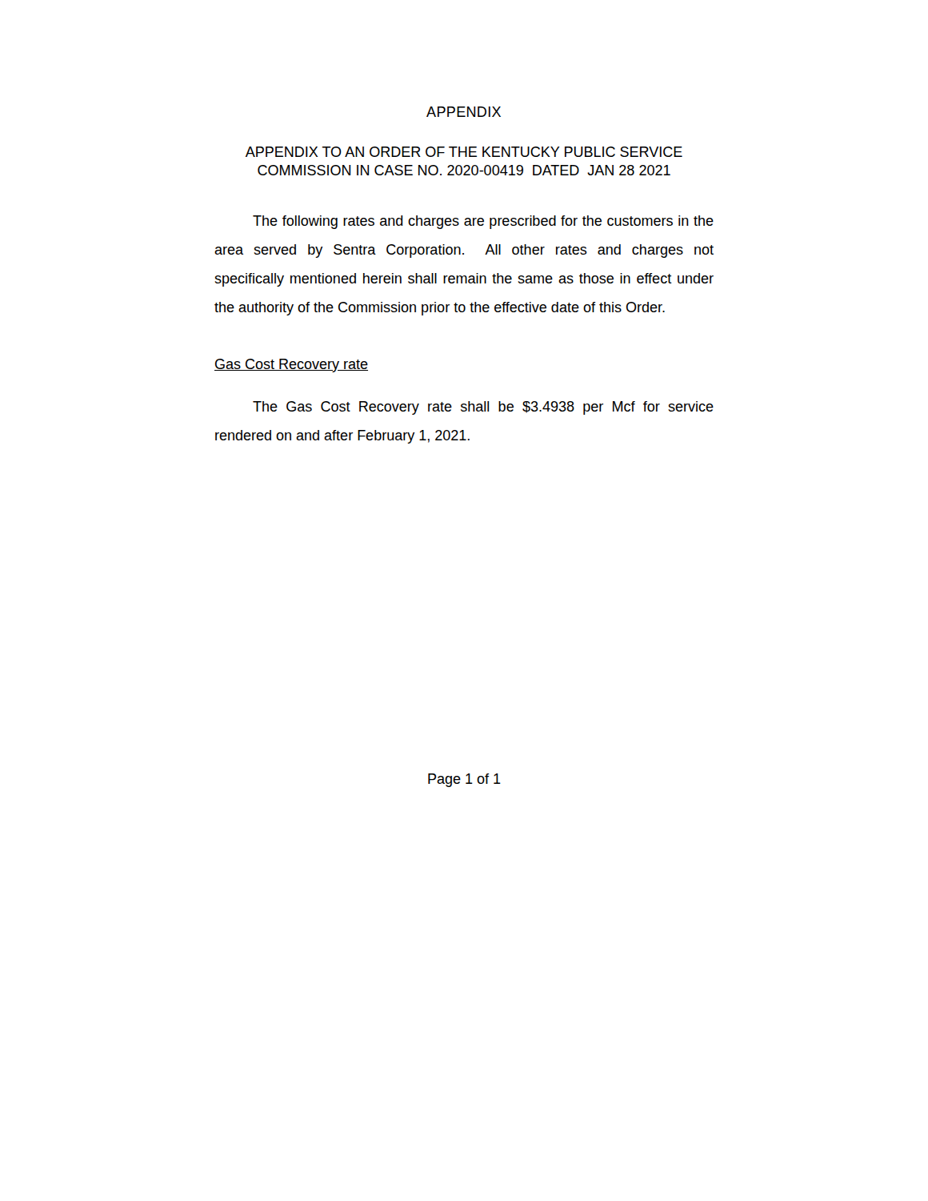APPENDIX
APPENDIX TO AN ORDER OF THE KENTUCKY PUBLIC SERVICE COMMISSION IN CASE NO. 2020-00419 DATED JAN 28 2021
The following rates and charges are prescribed for the customers in the area served by Sentra Corporation. All other rates and charges not specifically mentioned herein shall remain the same as those in effect under the authority of the Commission prior to the effective date of this Order.
Gas Cost Recovery rate
The Gas Cost Recovery rate shall be $3.4938 per Mcf for service rendered on and after February 1, 2021.
Page 1 of 1